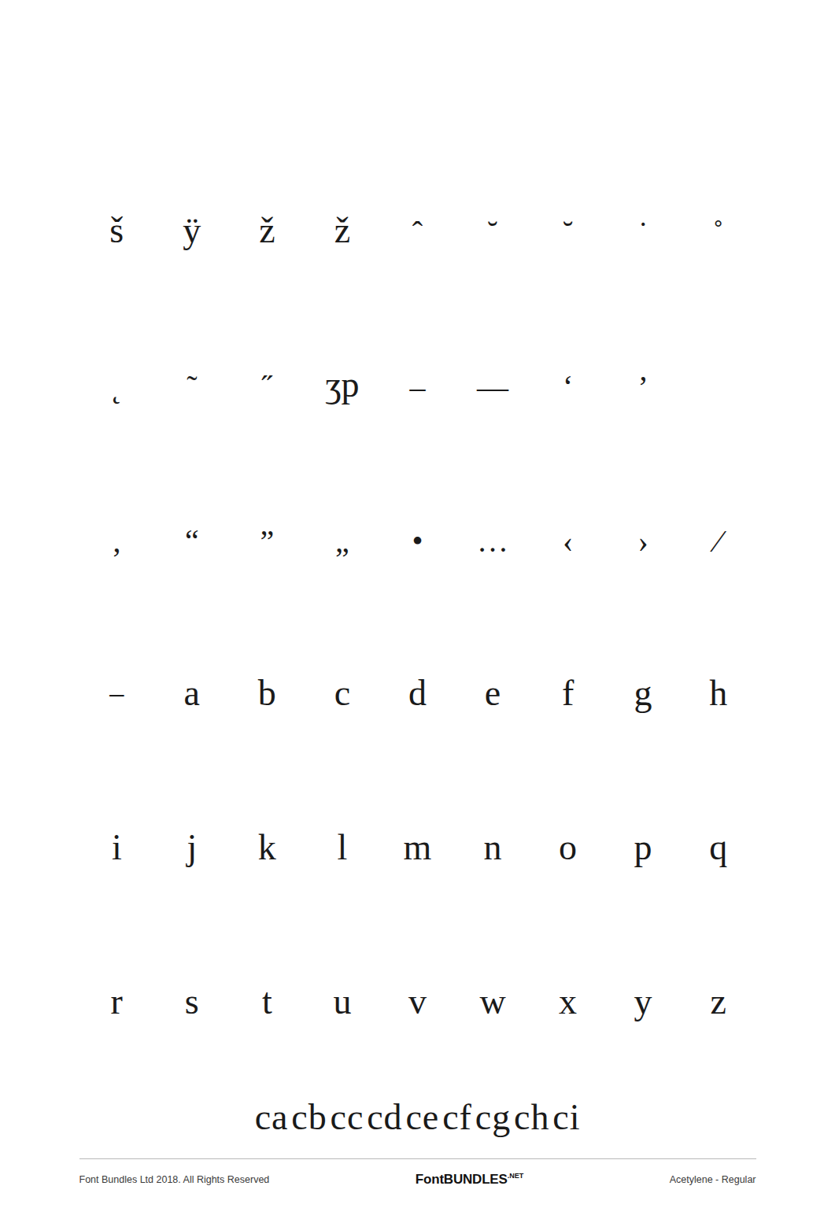š
ÿ
ž
ž
ˆ
˘
˘
˙
˚
˛
˜
˝
ʒp
–
—
‘
’
‚
“
”
„
•
…
‹
›
⁄
−
a
b
c
d
e
f
g
h
i
j
k
l
m
n
o
p
q
r
s
t
u
v
w
x
y
z
ca cb cc cd ce cf cg ch ci
Font Bundles Ltd 2018. All Rights Reserved
FontBUNDLES.NET
Acetylene - Regular